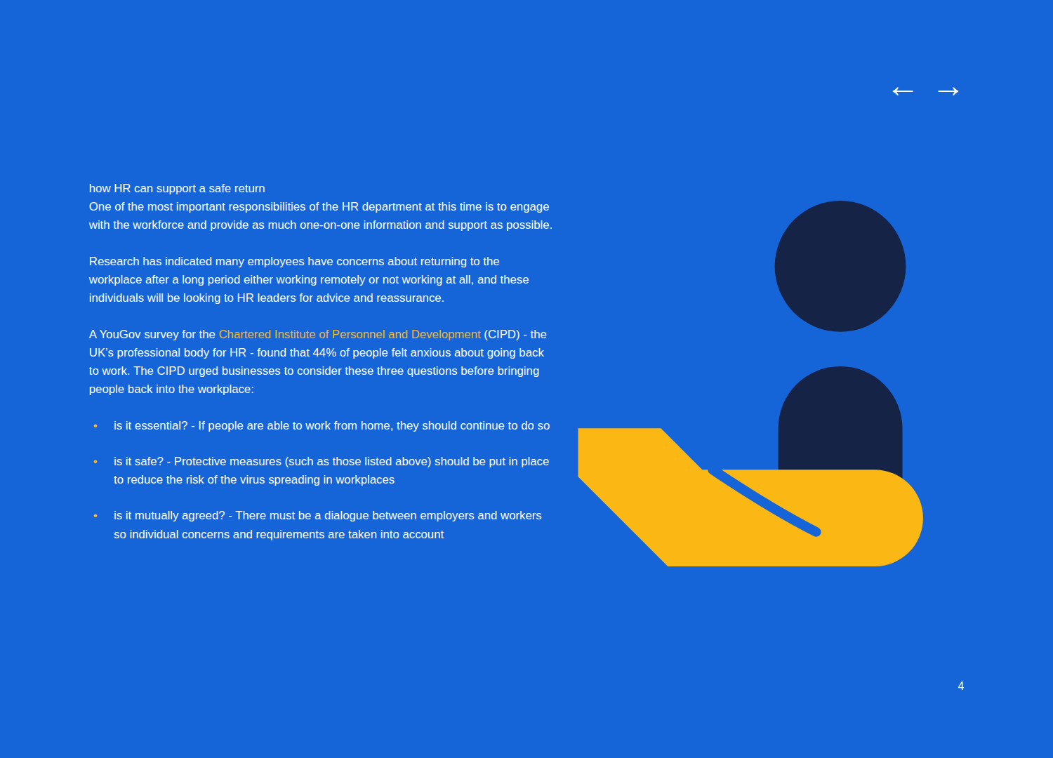←→
how HR can support a safe return
One of the most important responsibilities of the HR department at this time is to engage with the workforce and provide as much one-on-one information and support as possible.
Research has indicated many employees have concerns about returning to the workplace after a long period either working remotely or not working at all, and these individuals will be looking to HR leaders for advice and reassurance.
A YouGov survey for the Chartered Institute of Personnel and Development (CIPD) - the UK’s professional body for HR - found that 44% of people felt anxious about going back to work. The CIPD urged businesses to consider these three questions before bringing people back into the workplace:
is it essential? - If people are able to work from home, they should continue to do so
is it safe? - Protective measures (such as those listed above) should be put in place to reduce the risk of the virus spreading in workplaces
is it mutually agreed? - There must be a dialogue between employers and workers so individual concerns and requirements are taken into account
4